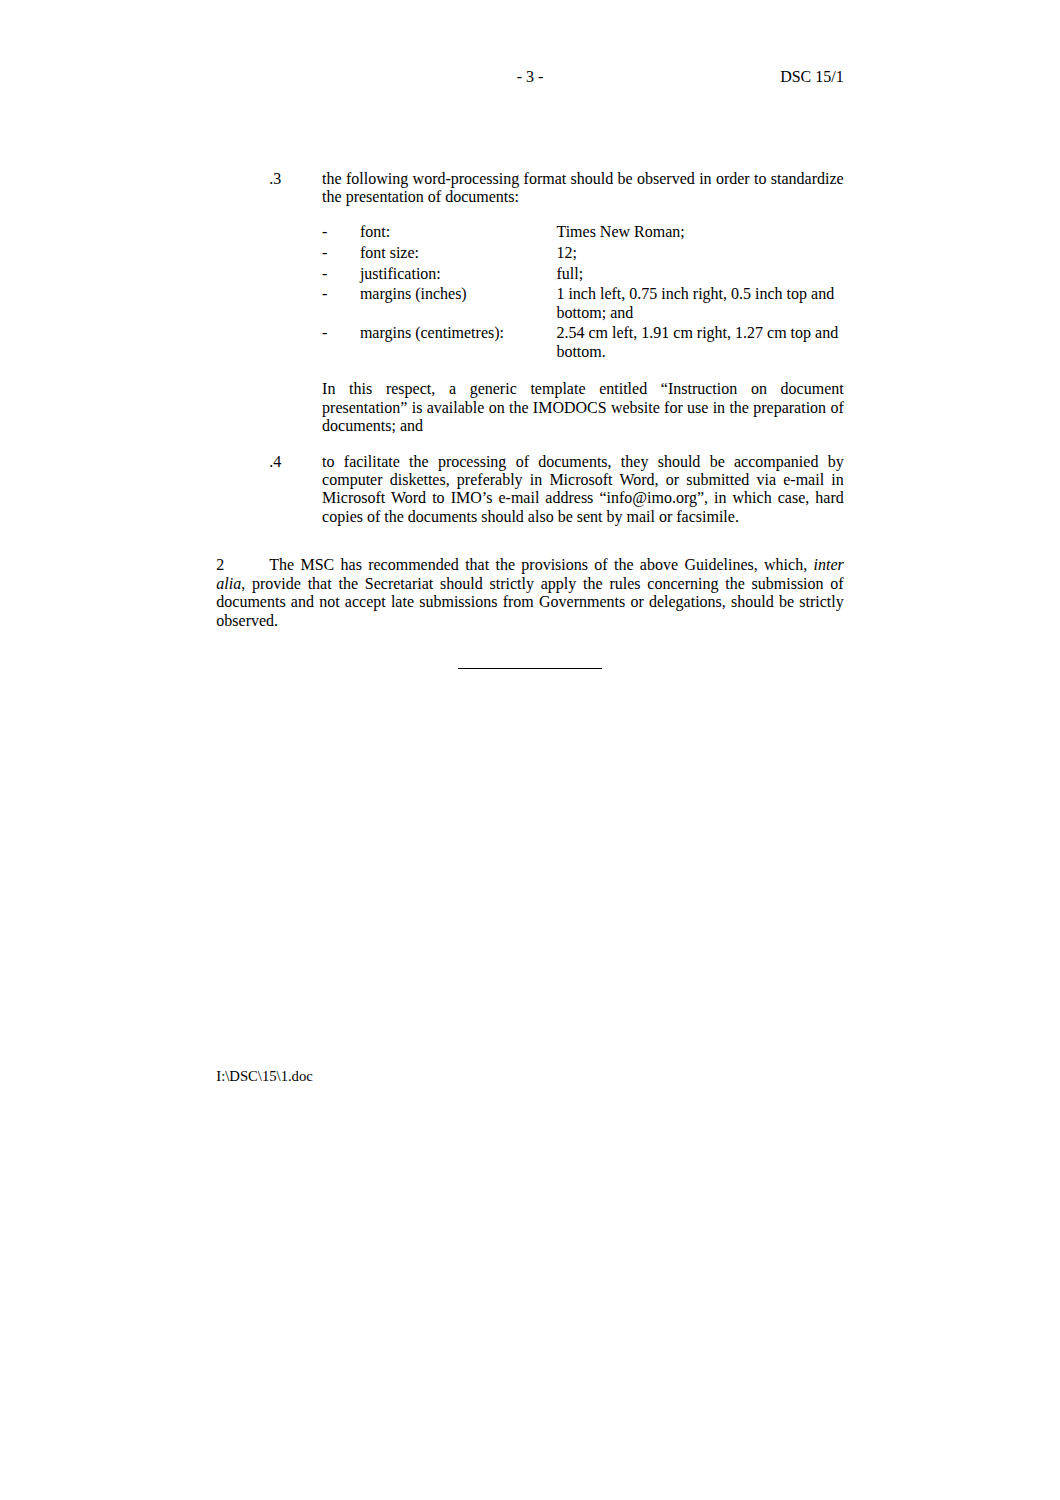- 3 -
DSC 15/1
.3
the following word-processing format should be observed in order to standardize the presentation of documents:
| - | font: | Times New Roman; |
| - | font size: | 12; |
| - | justification: | full; |
| - | margins (inches) | 1 inch left, 0.75 inch right, 0.5 inch top and bottom; and |
| - | margins (centimetres): | 2.54 cm left, 1.91 cm right, 1.27 cm top and bottom. |
In this respect, a generic template entitled “Instruction on document presentation” is available on the IMODOCS website for use in the preparation of documents; and
.4
to facilitate the processing of documents, they should be accompanied by computer diskettes, preferably in Microsoft Word, or submitted via e-mail in Microsoft Word to IMO’s e-mail address “info@imo.org”, in which case, hard copies of the documents should also be sent by mail or facsimile.
2 The MSC has recommended that the provisions of the above Guidelines, which, inter alia, provide that the Secretariat should strictly apply the rules concerning the submission of documents and not accept late submissions from Governments or delegations, should be strictly observed.
I:\DSC\15\1.doc